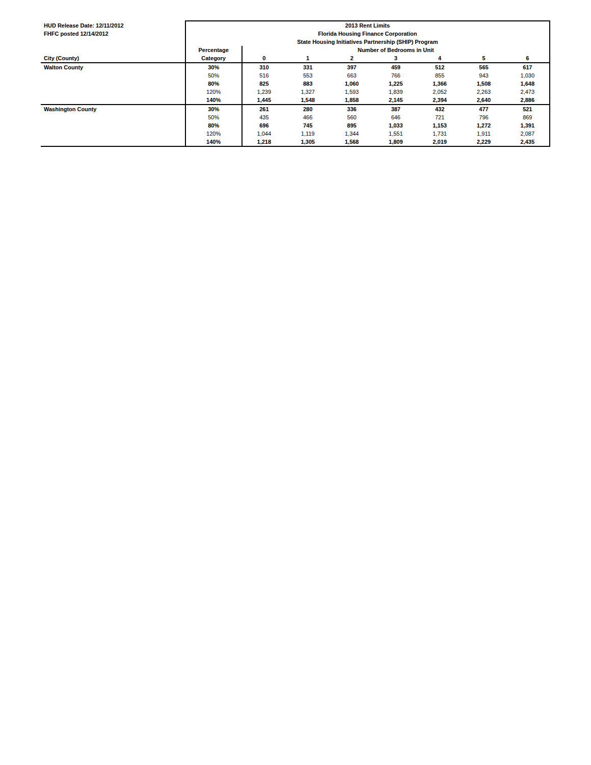| HUD Release Date: 12/11/2012 | 2013 Rent Limits |
| FHFC posted 12/14/2012 | Florida Housing Finance Corporation |
| | State Housing Initiatives Partnership (SHIP) Program |
| | Percentage | Number of Bedrooms in Unit |
| City (County) | Category | 0 | 1 | 2 | 3 | 4 | 5 | 6 |
| Walton County | 30% | 310 | 331 | 397 | 459 | 512 | 565 | 617 |
| | 50% | 516 | 553 | 663 | 766 | 855 | 943 | 1,030 |
| | 80% | 825 | 883 | 1,060 | 1,225 | 1,366 | 1,508 | 1,648 |
| | 120% | 1,239 | 1,327 | 1,593 | 1,839 | 2,052 | 2,263 | 2,473 |
| | 140% | 1,445 | 1,548 | 1,858 | 2,145 | 2,394 | 2,640 | 2,886 |
| Washington County | 30% | 261 | 280 | 336 | 387 | 432 | 477 | 521 |
| | 50% | 435 | 466 | 560 | 646 | 721 | 796 | 869 |
| | 80% | 696 | 745 | 895 | 1,033 | 1,153 | 1,272 | 1,391 |
| | 120% | 1,044 | 1,119 | 1,344 | 1,551 | 1,731 | 1,911 | 2,087 |
| | 140% | 1,218 | 1,305 | 1,568 | 1,809 | 2,019 | 2,229 | 2,435 |